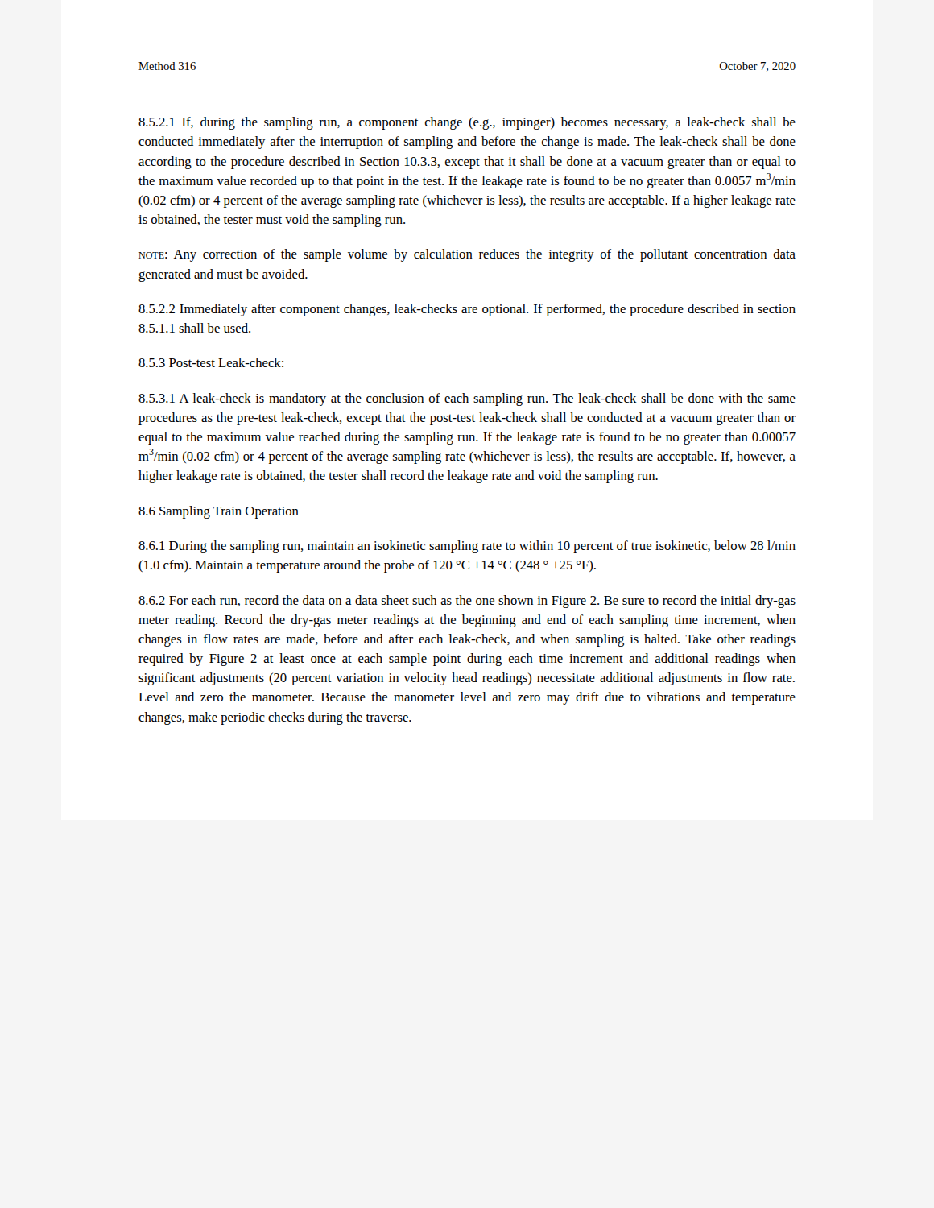Method 316 October 7, 2020
8.5.2.1 If, during the sampling run, a component change (e.g., impinger) becomes necessary, a leak-check shall be conducted immediately after the interruption of sampling and before the change is made. The leak-check shall be done according to the procedure described in Section 10.3.3, except that it shall be done at a vacuum greater than or equal to the maximum value recorded up to that point in the test. If the leakage rate is found to be no greater than 0.0057 m3/min (0.02 cfm) or 4 percent of the average sampling rate (whichever is less), the results are acceptable. If a higher leakage rate is obtained, the tester must void the sampling run.
NOTE: Any correction of the sample volume by calculation reduces the integrity of the pollutant concentration data generated and must be avoided.
8.5.2.2 Immediately after component changes, leak-checks are optional. If performed, the procedure described in section 8.5.1.1 shall be used.
8.5.3 Post-test Leak-check:
8.5.3.1 A leak-check is mandatory at the conclusion of each sampling run. The leak-check shall be done with the same procedures as the pre-test leak-check, except that the post-test leak-check shall be conducted at a vacuum greater than or equal to the maximum value reached during the sampling run. If the leakage rate is found to be no greater than 0.00057 m3/min (0.02 cfm) or 4 percent of the average sampling rate (whichever is less), the results are acceptable. If, however, a higher leakage rate is obtained, the tester shall record the leakage rate and void the sampling run.
8.6 Sampling Train Operation
8.6.1 During the sampling run, maintain an isokinetic sampling rate to within 10 percent of true isokinetic, below 28 l/min (1.0 cfm). Maintain a temperature around the probe of 120 °C ±14 °C (248 ° ±25 °F).
8.6.2 For each run, record the data on a data sheet such as the one shown in Figure 2. Be sure to record the initial dry-gas meter reading. Record the dry-gas meter readings at the beginning and end of each sampling time increment, when changes in flow rates are made, before and after each leak-check, and when sampling is halted. Take other readings required by Figure 2 at least once at each sample point during each time increment and additional readings when significant adjustments (20 percent variation in velocity head readings) necessitate additional adjustments in flow rate. Level and zero the manometer. Because the manometer level and zero may drift due to vibrations and temperature changes, make periodic checks during the traverse.